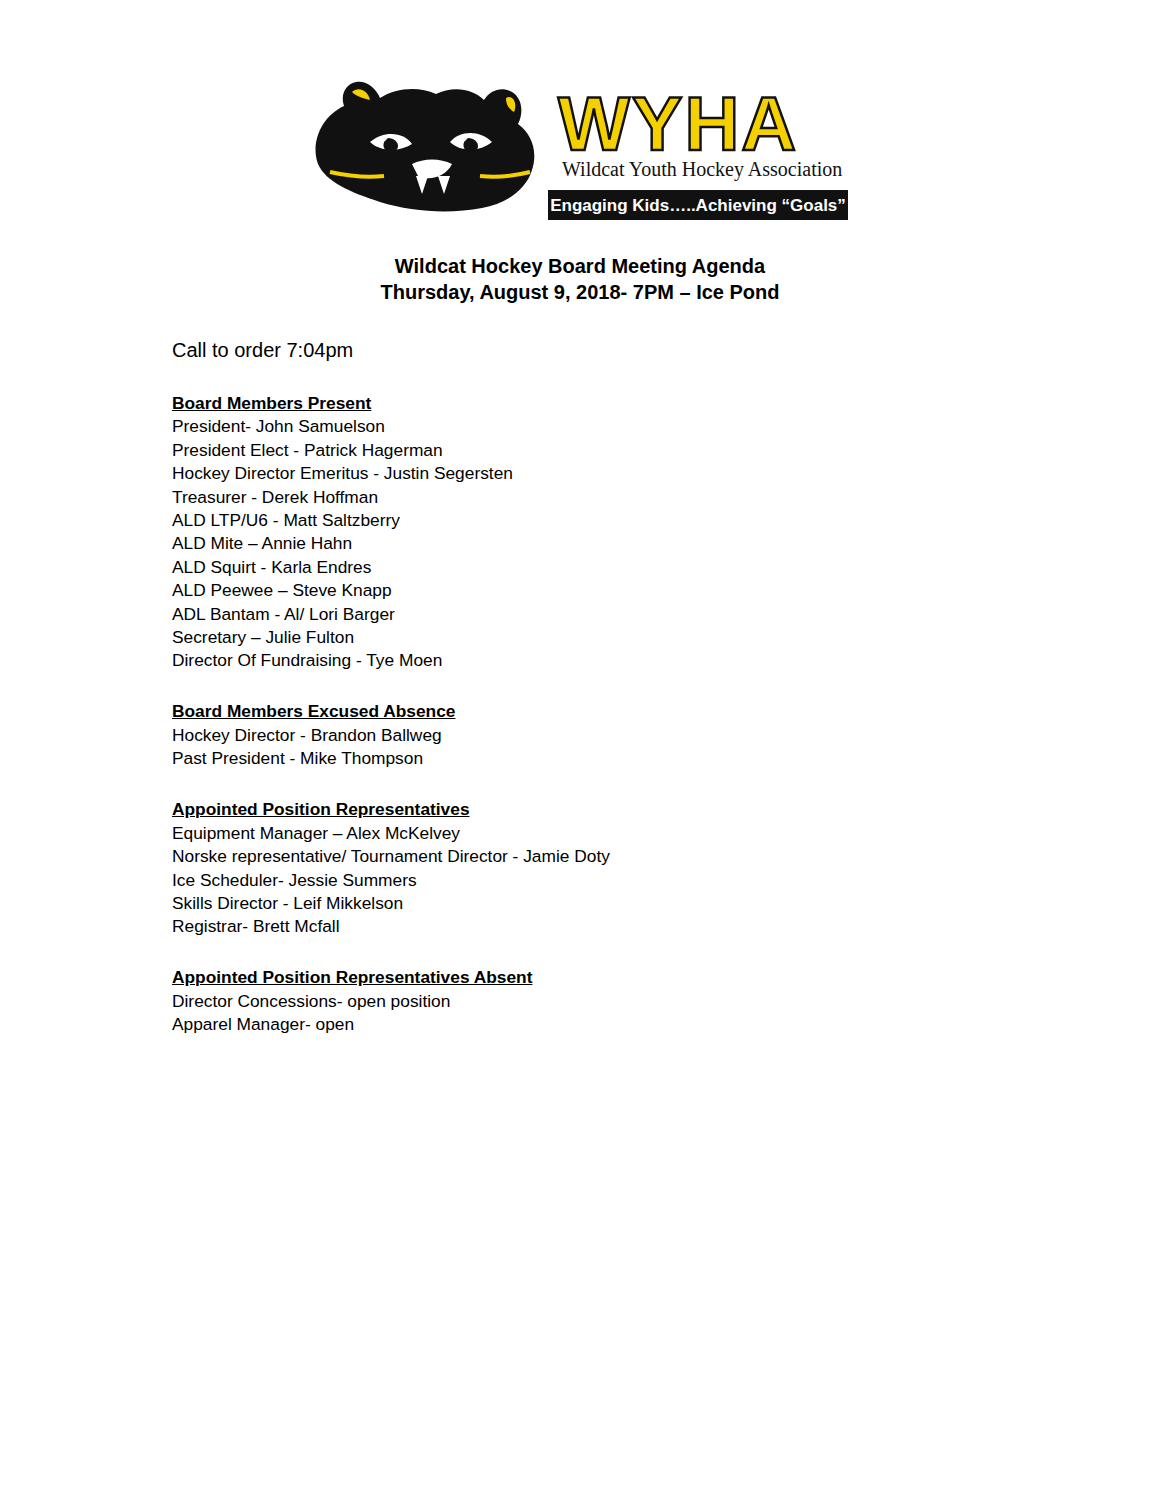WYHA — Wildcat Youth Hockey Association WYHA Wildcat Youth Hockey Association Engaging Kids…..Achieving “Goals”
Wildcat Hockey Board Meeting AgendaThursday, August 9, 2018- 7PM – Ice Pond
Call to order 7:04pm
Board Members Present
President- John Samuelson
President Elect - Patrick Hagerman
Hockey Director Emeritus - Justin Segersten
Treasurer - Derek Hoffman
ALD LTP/U6 - Matt Saltzberry
ALD Mite – Annie Hahn
ALD Squirt - Karla Endres
ALD Peewee – Steve Knapp
ADL Bantam - Al/ Lori Barger
Secretary – Julie Fulton
Director Of Fundraising - Tye Moen
Board Members Excused Absence
Hockey Director - Brandon Ballweg
Past President - Mike Thompson
Appointed Position Representatives
Equipment Manager – Alex McKelvey
Norske representative/ Tournament Director - Jamie Doty
Ice Scheduler- Jessie Summers
Skills Director - Leif Mikkelson
Registrar- Brett Mcfall
Appointed Position Representatives Absent
Director Concessions- open position
Apparel Manager- open